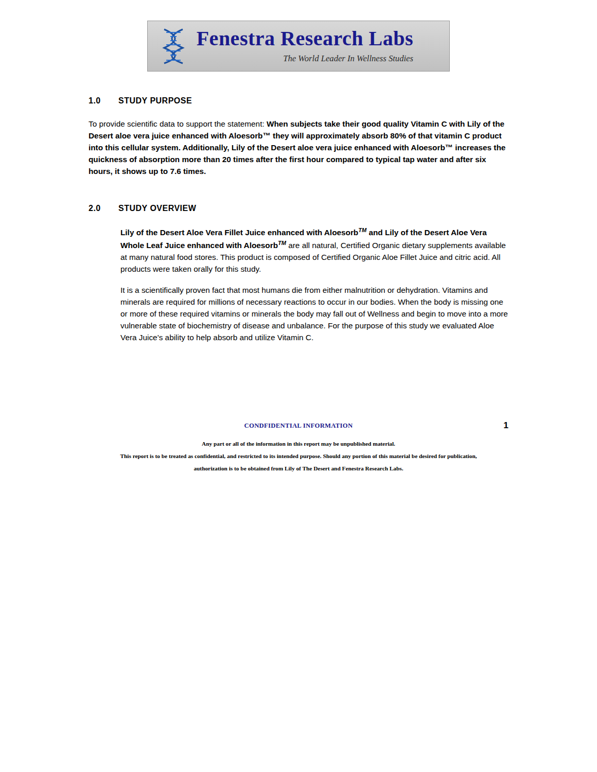Fenestra Research Labs
The World Leader In Wellness Studies
1.0 STUDY PURPOSE
To provide scientific data to support the statement: When subjects take their good quality Vitamin C with Lily of the Desert aloe vera juice enhanced with Aloesorb™ they will approximately absorb 80% of that vitamin C product into this cellular system. Additionally, Lily of the Desert aloe vera juice enhanced with Aloesorb™ increases the quickness of absorption more than 20 times after the first hour compared to typical tap water and after six hours, it shows up to 7.6 times.
2.0 STUDY OVERVIEW
Lily of the Desert Aloe Vera Fillet Juice enhanced with AloesorbTM and Lily of the Desert Aloe Vera Whole Leaf Juice enhanced with AloesorbTM are all natural, Certified Organic dietary supplements available at many natural food stores. This product is composed of Certified Organic Aloe Fillet Juice and citric acid. All products were taken orally for this study.
It is a scientifically proven fact that most humans die from either malnutrition or dehydration. Vitamins and minerals are required for millions of necessary reactions to occur in our bodies. When the body is missing one or more of these required vitamins or minerals the body may fall out of Wellness and begin to move into a more vulnerable state of biochemistry of disease and unbalance. For the purpose of this study we evaluated Aloe Vera Juice’s ability to help absorb and utilize Vitamin C.
1
CONDFIDENTIAL INFORMATION
Any part or all of the information in this report may be unpublished material.
This report is to be treated as confidential, and restricted to its intended purpose. Should any portion of this material be desired for publication, authorization is to be obtained from Lily of The Desert and Fenestra Research Labs.